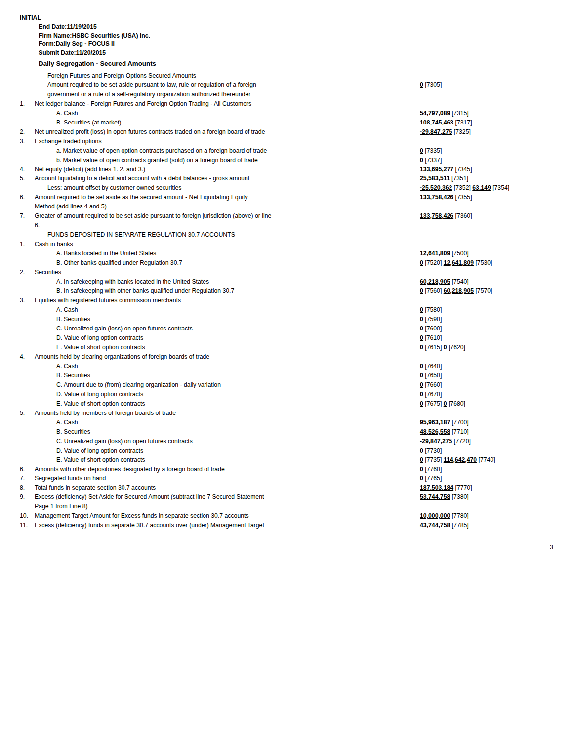INITIAL
End Date:11/19/2015
Firm Name:HSBC Securities (USA) Inc.
Form:Daily Seg - FOCUS II
Submit Date:11/20/2015
Daily Segregation - Secured Amounts
| | Foreign Futures and Foreign Options Secured Amounts | |
| | Amount required to be set aside pursuant to law, rule or regulation of a foreign | 0 [7305] |
| | government or a rule of a self-regulatory organization authorized thereunder | |
| 1. | Net ledger balance - Foreign Futures and Foreign Option Trading - All Customers | |
| | A. Cash | 54,797,089 [7315] |
| | B. Securities (at market) | 108,745,463 [7317] |
| 2. | Net unrealized profit (loss) in open futures contracts traded on a foreign board of trade | -29,847,275 [7325] |
| 3. | Exchange traded options | |
| | a. Market value of open option contracts purchased on a foreign board of trade | 0 [7335] |
| | b. Market value of open contracts granted (sold) on a foreign board of trade | 0 [7337] |
| 4. | Net equity (deficit) (add lines 1. 2. and 3.) | 133,695,277 [7345] |
| 5. | Account liquidating to a deficit and account with a debit balances - gross amount | 25,583,511 [7351] |
| | Less: amount offset by customer owned securities | -25,520,362 [7352] 63,149 [7354] |
| 6. | Amount required to be set aside as the secured amount - Net Liquidating Equity | 133,758,426 [7355] |
| | Method (add lines 4 and 5) | |
| 7. | Greater of amount required to be set aside pursuant to foreign jurisdiction (above) or line | 133,758,426 [7360] |
| | 6. | |
| | FUNDS DEPOSITED IN SEPARATE REGULATION 30.7 ACCOUNTS | |
| 1. | Cash in banks | |
| | A. Banks located in the United States | 12,641,809 [7500] |
| | B. Other banks qualified under Regulation 30.7 | 0 [7520] 12,641,809 [7530] |
| 2. | Securities | |
| | A. In safekeeping with banks located in the United States | 60,218,905 [7540] |
| | B. In safekeeping with other banks qualified under Regulation 30.7 | 0 [7560] 60,218,905 [7570] |
| 3. | Equities with registered futures commission merchants | |
| | A. Cash | 0 [7580] |
| | B. Securities | 0 [7590] |
| | C. Unrealized gain (loss) on open futures contracts | 0 [7600] |
| | D. Value of long option contracts | 0 [7610] |
| | E. Value of short option contracts | 0 [7615] 0 [7620] |
| 4. | Amounts held by clearing organizations of foreign boards of trade | |
| | A. Cash | 0 [7640] |
| | B. Securities | 0 [7650] |
| | C. Amount due to (from) clearing organization - daily variation | 0 [7660] |
| | D. Value of long option contracts | 0 [7670] |
| | E. Value of short option contracts | 0 [7675] 0 [7680] |
| 5. | Amounts held by members of foreign boards of trade | |
| | A. Cash | 95,963,187 [7700] |
| | B. Securities | 48,526,558 [7710] |
| | C. Unrealized gain (loss) on open futures contracts | -29,847,275 [7720] |
| | D. Value of long option contracts | 0 [7730] |
| | E. Value of short option contracts | 0 [7735] 114,642,470 [7740] |
| 6. | Amounts with other depositories designated by a foreign board of trade | 0 [7760] |
| 7. | Segregated funds on hand | 0 [7765] |
| 8. | Total funds in separate section 30.7 accounts | 187,503,184 [7770] |
| 9. | Excess (deficiency) Set Aside for Secured Amount (subtract line 7 Secured Statement | 53,744,758 [7380] |
| | Page 1 from Line 8) | |
| 10. | Management Target Amount for Excess funds in separate section 30.7 accounts | 10,000,000 [7780] |
| 11. | Excess (deficiency) funds in separate 30.7 accounts over (under) Management Target | 43,744,758 [7785] |
3